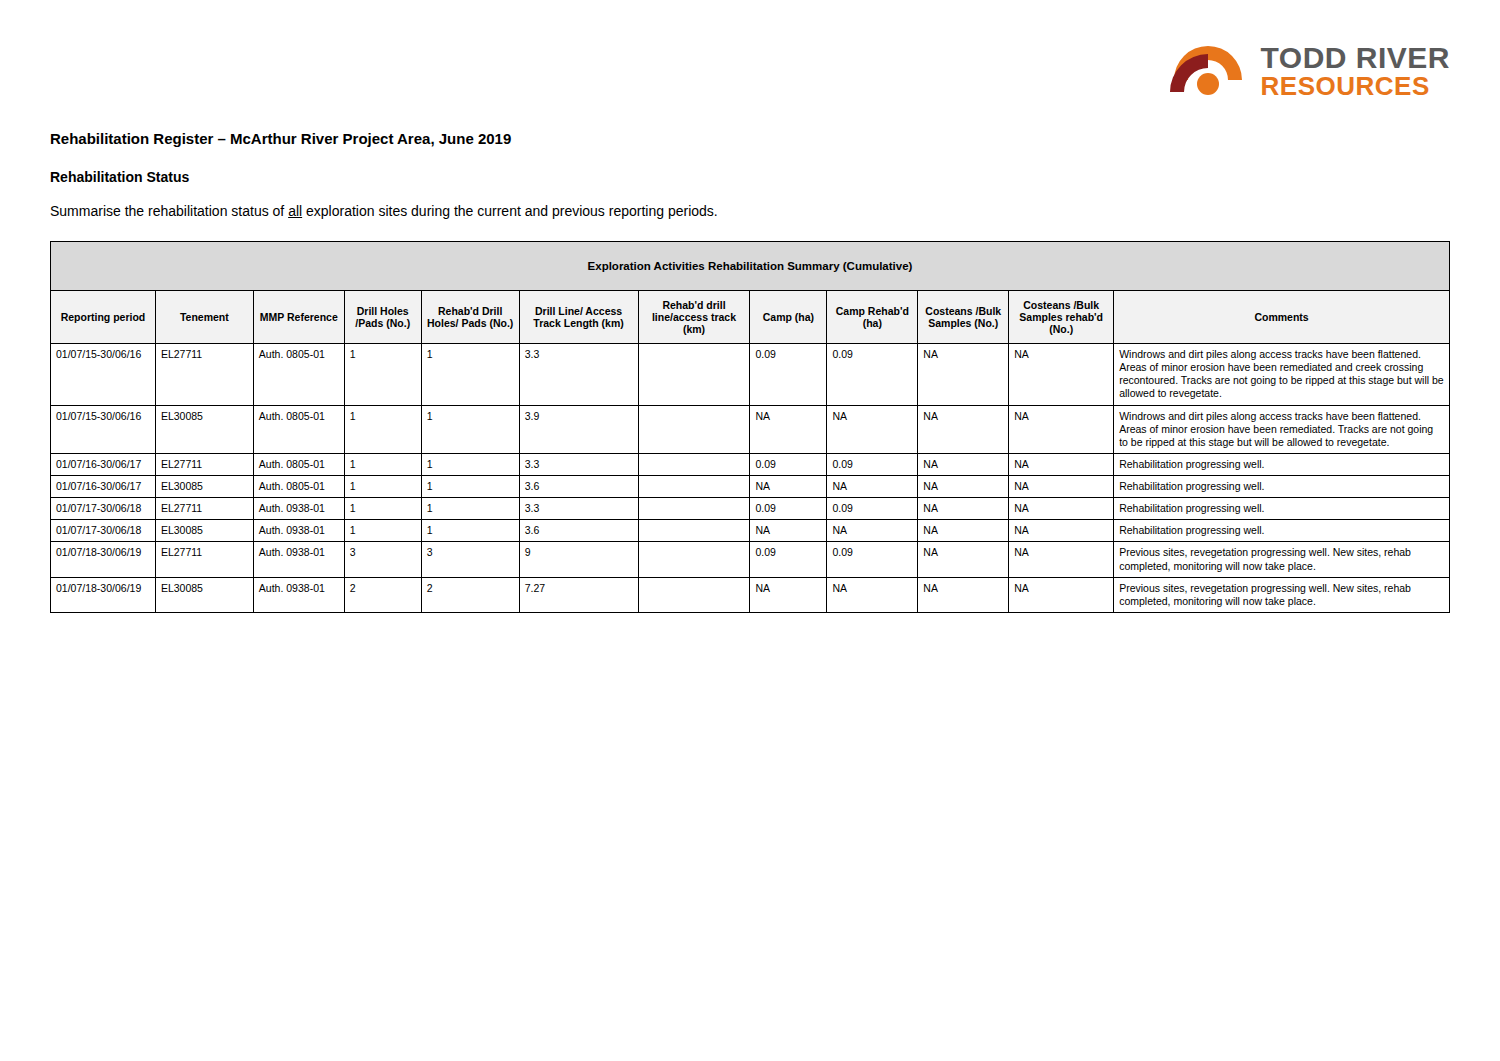TODD RIVER RESOURCES
Rehabilitation Register – McArthur River Project Area, June 2019
Rehabilitation Status
Summarise the rehabilitation status of all exploration sites during the current and previous reporting periods.
Exploration Activities Rehabilitation Summary (Cumulative)
| Reporting period | Tenement | MMP Reference | Drill Holes /Pads (No.) | Rehab'd Drill Holes/ Pads (No.) | Drill Line/ Access Track Length (km) | Rehab'd drill line/access track (km) | Camp (ha) | Camp Rehab'd (ha) | Costeans /Bulk Samples (No.) | Costeans /Bulk Samples rehab'd (No.) | Comments |
| --- | --- | --- | --- | --- | --- | --- | --- | --- | --- | --- | --- |
| 01/07/15-30/06/16 | EL27711 | Auth. 0805-01 | 1 | 1 | 3.3 | | 0.09 | 0.09 | NA | NA | Windrows and dirt piles along access tracks have been flattened. Areas of minor erosion have been remediated and creek crossing recontoured. Tracks are not going to be ripped at this stage but will be allowed to revegetate. |
| 01/07/15-30/06/16 | EL30085 | Auth. 0805-01 | 1 | 1 | 3.9 | | NA | NA | NA | NA | Windrows and dirt piles along access tracks have been flattened. Areas of minor erosion have been remediated. Tracks are not going to be ripped at this stage but will be allowed to revegetate. |
| 01/07/16-30/06/17 | EL27711 | Auth. 0805-01 | 1 | 1 | 3.3 | | 0.09 | 0.09 | NA | NA | Rehabilitation progressing well. |
| 01/07/16-30/06/17 | EL30085 | Auth. 0805-01 | 1 | 1 | 3.6 | | NA | NA | NA | NA | Rehabilitation progressing well. |
| 01/07/17-30/06/18 | EL27711 | Auth. 0938-01 | 1 | 1 | 3.3 | | 0.09 | 0.09 | NA | NA | Rehabilitation progressing well. |
| 01/07/17-30/06/18 | EL30085 | Auth. 0938-01 | 1 | 1 | 3.6 | | NA | NA | NA | NA | Rehabilitation progressing well. |
| 01/07/18-30/06/19 | EL27711 | Auth. 0938-01 | 3 | 3 | 9 | | 0.09 | 0.09 | NA | NA | Previous sites, revegetation progressing well. New sites, rehab completed, monitoring will now take place. |
| 01/07/18-30/06/19 | EL30085 | Auth. 0938-01 | 2 | 2 | 7.27 | | NA | NA | NA | NA | Previous sites, revegetation progressing well. New sites, rehab completed, monitoring will now take place. |